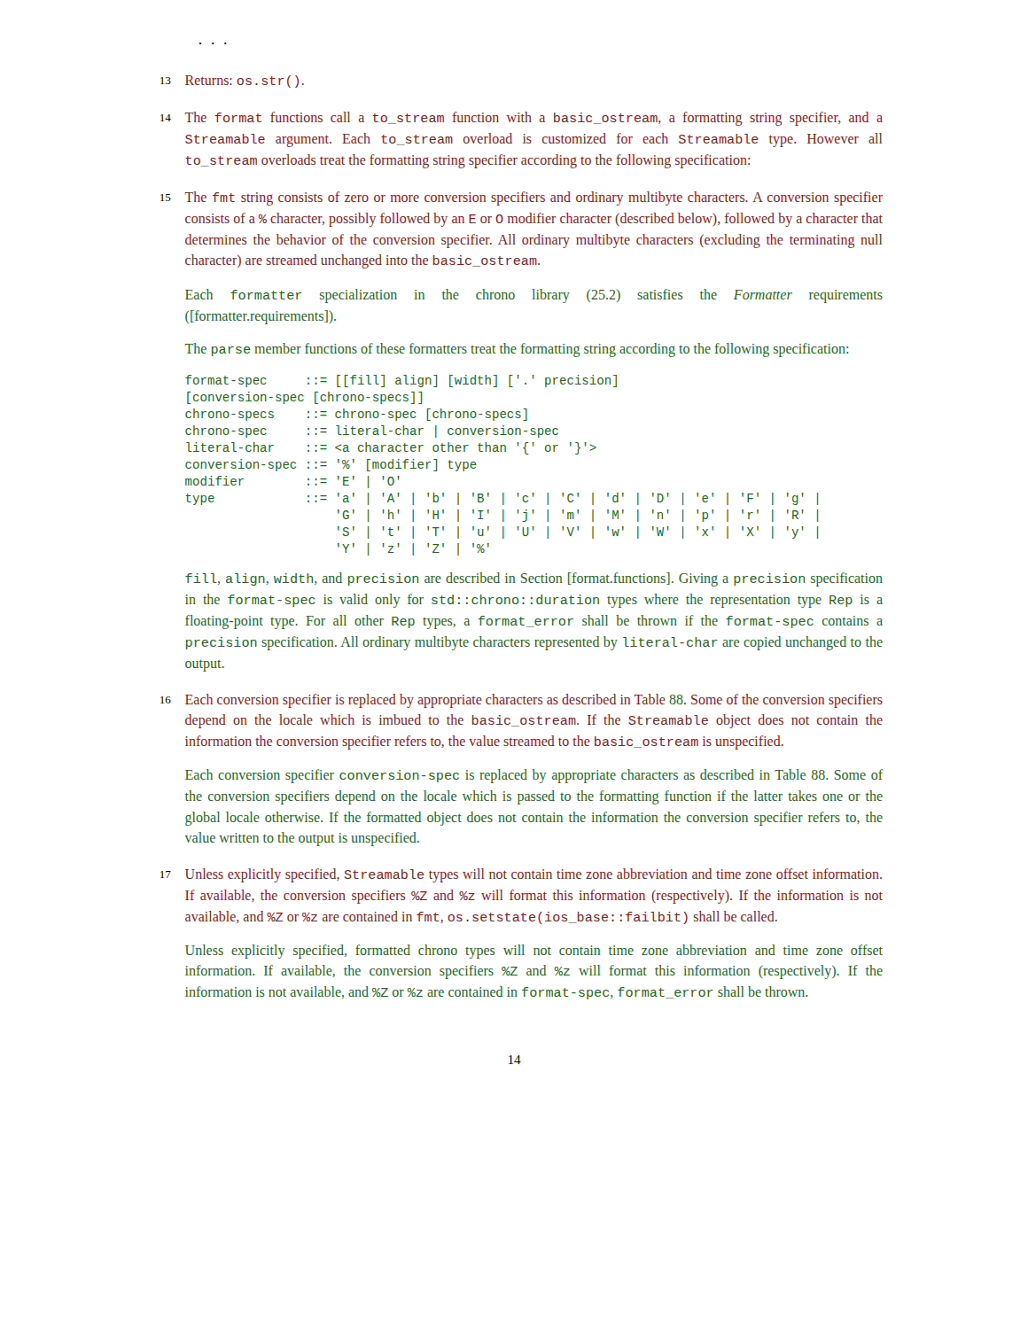. . .
13
Returns: os.str().
14
The format functions call a to_stream function with a basic_ostream, a formatting string specifier, and a Streamable argument. Each to_stream overload is customized for each Streamable type. However all to_stream overloads treat the formatting string specifier according to the following specification:
15
The fmt string consists of zero or more conversion specifiers and ordinary multibyte characters. A conversion specifier consists of a % character, possibly followed by an E or O modifier character (described below), followed by a character that determines the behavior of the conversion specifier. All ordinary multibyte characters (excluding the terminating null character) are streamed unchanged into the basic_ostream.
Each formatter specialization in the chrono library (25.2) satisfies the Formatter requirements ([formatter.requirements]).
The parse member functions of these formatters treat the formatting string according to the following specification:
format-spec     ::= [[fill] align] [width] ['.' precision]
[conversion-spec [chrono-specs]]
chrono-specs    ::= chrono-spec [chrono-specs]
chrono-spec     ::= literal-char | conversion-spec
literal-char    ::= <a character other than '{' or '}'>
conversion-spec ::= '%' [modifier] type
modifier        ::= 'E' | 'O'
type            ::= 'a' | 'A' | 'b' | 'B' | 'c' | 'C' | 'd' | 'D' | 'e' | 'F' | 'g' |
                    'G' | 'h' | 'H' | 'I' | 'j' | 'm' | 'M' | 'n' | 'p' | 'r' | 'R' |
                    'S' | 't' | 'T' | 'u' | 'U' | 'V' | 'w' | 'W' | 'x' | 'X' | 'y' |
                    'Y' | 'z' | 'Z' | '%'
fill, align, width, and precision are described in Section [format.functions]. Giving a precision specification in the format-spec is valid only for std::chrono::duration types where the representation type Rep is a floating-point type. For all other Rep types, a format_error shall be thrown if the format-spec contains a precision specification. All ordinary multibyte characters represented by literal-char are copied unchanged to the output.
16
Each conversion specifier is replaced by appropriate characters as described in Table 88. Some of the conversion specifiers depend on the locale which is imbued to the basic_ostream. If the Streamable object does not contain the information the conversion specifier refers to, the value streamed to the basic_ostream is unspecified.
Each conversion specifier conversion-spec is replaced by appropriate characters as described in Table 88. Some of the conversion specifiers depend on the locale which is passed to the formatting function if the latter takes one or the global locale otherwise. If the formatted object does not contain the information the conversion specifier refers to, the value written to the output is unspecified.
17
Unless explicitly specified, Streamable types will not contain time zone abbreviation and time zone offset information. If available, the conversion specifiers %Z and %z will format this information (respectively). If the information is not available, and %Z or %z are contained in fmt, os.setstate(ios_base::failbit) shall be called.
Unless explicitly specified, formatted chrono types will not contain time zone abbreviation and time zone offset information. If available, the conversion specifiers %Z and %z will format this information (respectively). If the information is not available, and %Z or %z are contained in format-spec, format_error shall be thrown.
14